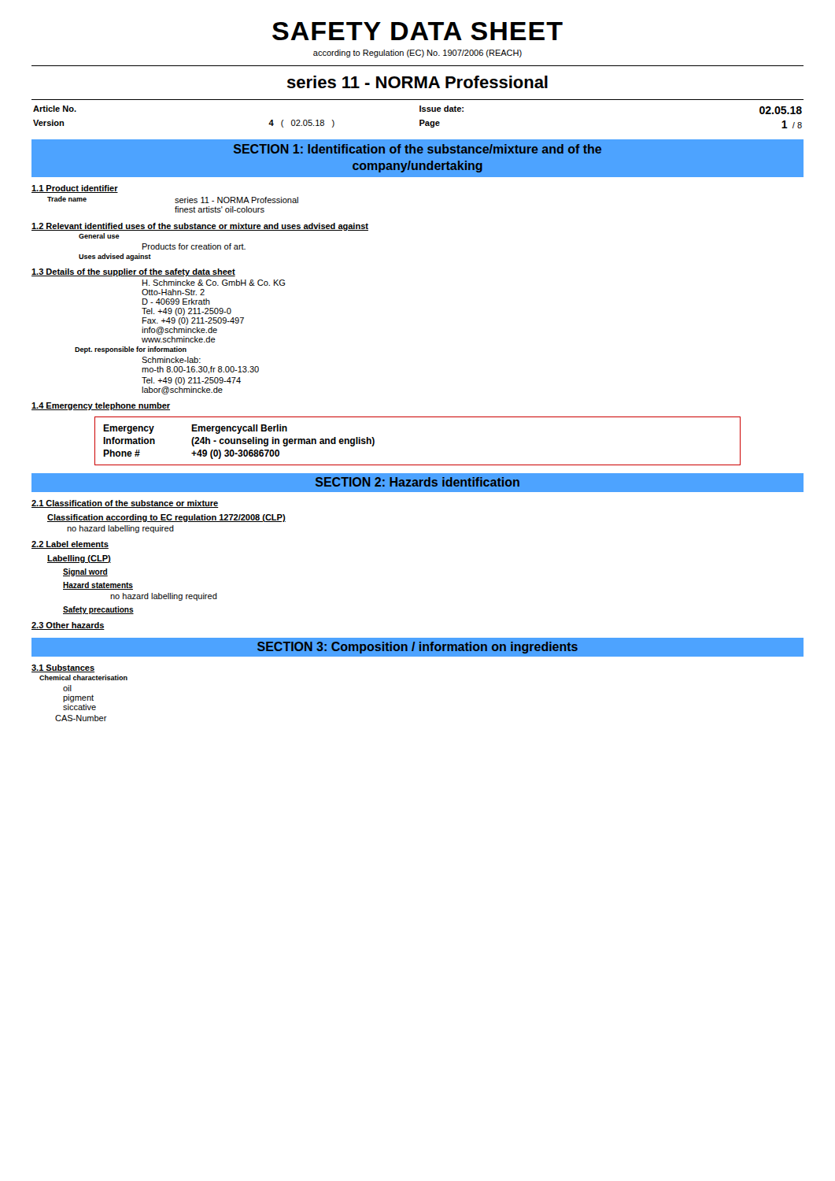SAFETY DATA SHEET
according to Regulation (EC) No. 1907/2006 (REACH)
series 11 - NORMA Professional
| Article No. | | Issue date: | 02.05.18 |
| Version | 4 ( 02.05.18 ) | Page | 1 / 8 |
SECTION 1: Identification of the substance/mixture and of the
company/undertaking
1.1 Product identifier
| Trade name | series 11 - NORMA Professional finest artists' oil-colours |
1.2 Relevant identified uses of the substance or mixture and uses advised against
General use
Products for creation of art.
Uses advised against
1.3 Details of the supplier of the safety data sheet
H. Schmincke & Co. GmbH & Co. KG
Otto-Hahn-Str. 2
D - 40699 Erkrath
Tel. +49 (0) 211-2509-0
Fax. +49 (0) 211-2509-497
info@schmincke.de
www.schmincke.de
Dept. responsible for information
Schmincke-lab:
mo-th 8.00-16.30,fr 8.00-13.30
Tel. +49 (0) 211-2509-474
labor@schmincke.de
1.4 Emergency telephone number
| Emergency | Emergencycall Berlin |
| Information | (24h - counseling in german and english) |
| Phone # | +49 (0) 30-30686700 |
SECTION 2: Hazards identification
2.1 Classification of the substance or mixture
Classification according to EC regulation 1272/2008 (CLP)
no hazard labelling required
2.2 Label elements
Labelling (CLP)
Signal word
Hazard statements
no hazard labelling required
Safety precautions
2.3 Other hazards
SECTION 3: Composition / information on ingredients
3.1 Substances
Chemical characterisation
oil
pigment
siccative
CAS-Number